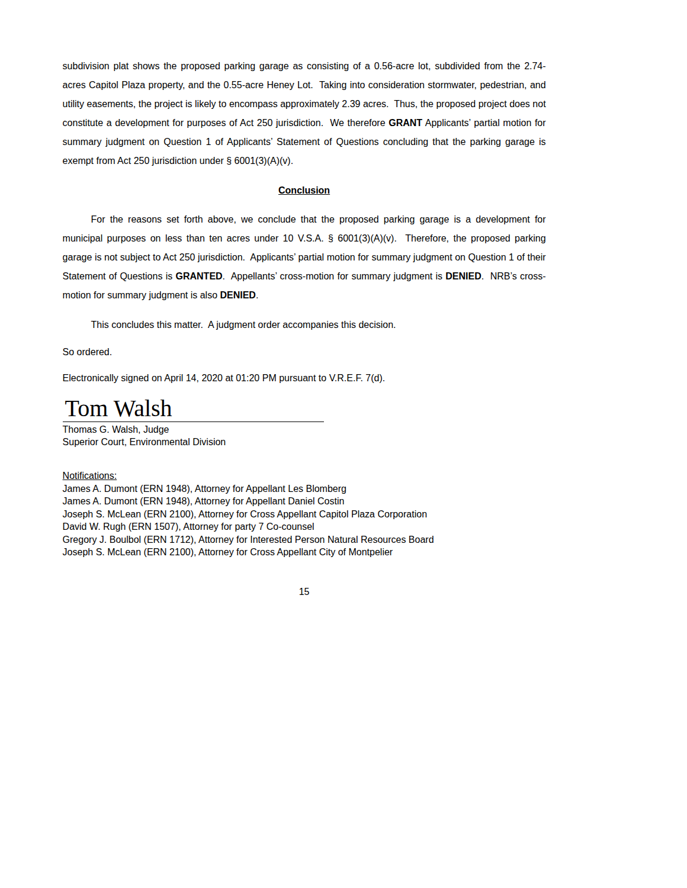subdivision plat shows the proposed parking garage as consisting of a 0.56-acre lot, subdivided from the 2.74-acres Capitol Plaza property, and the 0.55-acre Heney Lot. Taking into consideration stormwater, pedestrian, and utility easements, the project is likely to encompass approximately 2.39 acres. Thus, the proposed project does not constitute a development for purposes of Act 250 jurisdiction. We therefore GRANT Applicants’ partial motion for summary judgment on Question 1 of Applicants’ Statement of Questions concluding that the parking garage is exempt from Act 250 jurisdiction under § 6001(3)(A)(v).
Conclusion
For the reasons set forth above, we conclude that the proposed parking garage is a development for municipal purposes on less than ten acres under 10 V.S.A. § 6001(3)(A)(v). Therefore, the proposed parking garage is not subject to Act 250 jurisdiction. Applicants’ partial motion for summary judgment on Question 1 of their Statement of Questions is GRANTED. Appellants’ cross-motion for summary judgment is DENIED. NRB’s cross-motion for summary judgment is also DENIED.
This concludes this matter. A judgment order accompanies this decision.
So ordered.
Electronically signed on April 14, 2020 at 01:20 PM pursuant to V.R.E.F. 7(d).
Tom Walsh
Thomas G. Walsh, Judge
Superior Court, Environmental Division
Notifications:
James A. Dumont (ERN 1948), Attorney for Appellant Les Blomberg
James A. Dumont (ERN 1948), Attorney for Appellant Daniel Costin
Joseph S. McLean (ERN 2100), Attorney for Cross Appellant Capitol Plaza Corporation
David W. Rugh (ERN 1507), Attorney for party 7 Co-counsel
Gregory J. Boulbol (ERN 1712), Attorney for Interested Person Natural Resources Board
Joseph S. McLean (ERN 2100), Attorney for Cross Appellant City of Montpelier
15